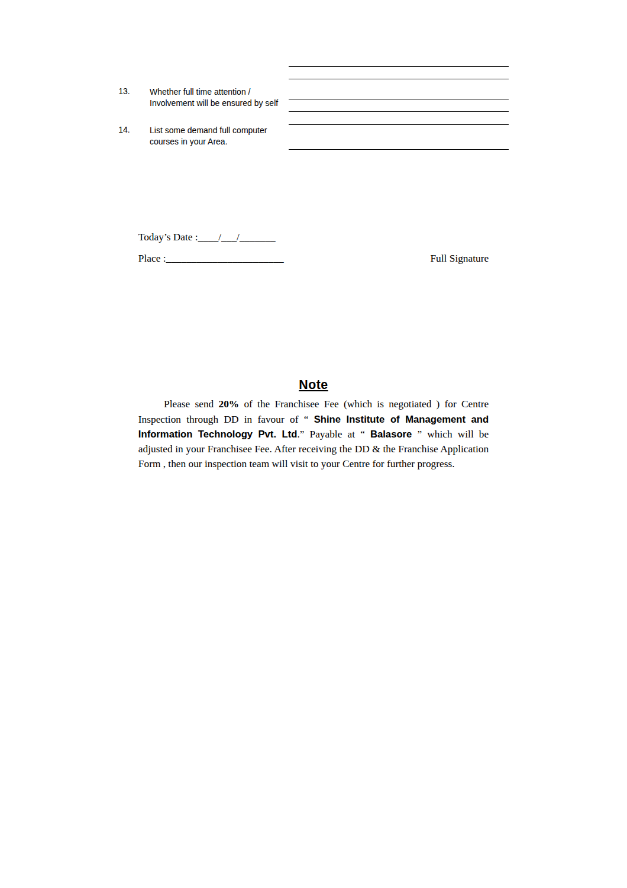| 13. | Whether full time attention / Involvement will be ensured by self | |
| 14. | List some demand full computer courses in your Area. | |
Today’s Date :____/___/_______
Place :_______________________ Full Signature
Note
Please send 20% of the Franchisee Fee (which is negotiated ) for Centre Inspection through DD in favour of “ Shine Institute of Management and Information Technology Pvt. Ltd.” Payable at “ Balasore ” which will be adjusted in your Franchisee Fee. After receiving the DD & the Franchise Application Form , then our inspection team will visit to your Centre for further progress.